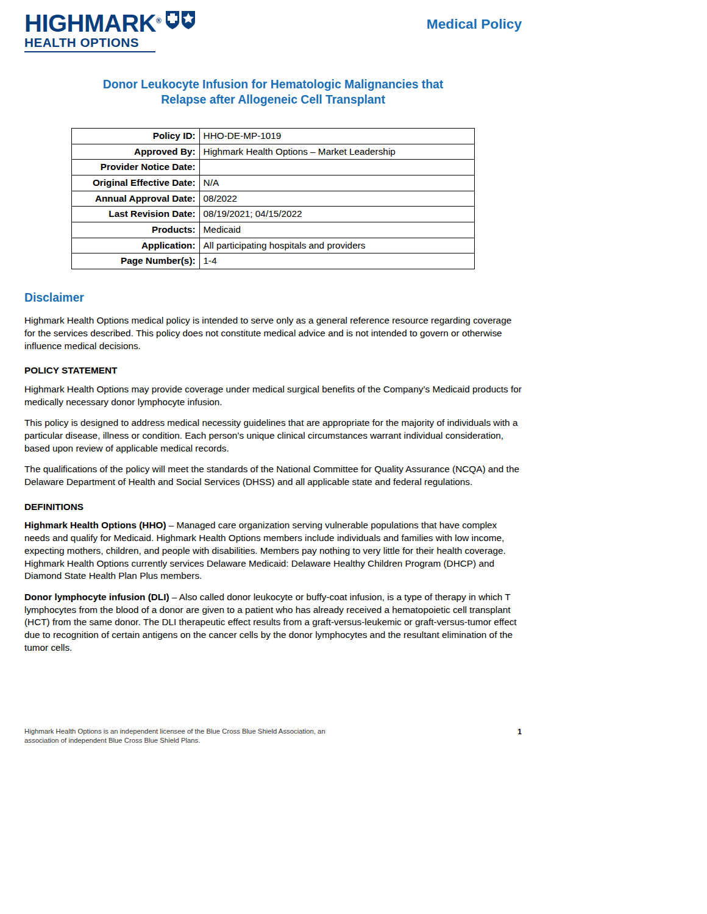HIGHMARK®
HEALTH OPTIONS
Medical Policy
Donor Leukocyte Infusion for Hematologic Malignancies that Relapse after Allogeneic Cell Transplant
| Policy ID: | HHO-DE-MP-1019 |
| Approved By: | Highmark Health Options – Market Leadership |
| Provider Notice Date: | |
| Original Effective Date: | N/A |
| Annual Approval Date: | 08/2022 |
| Last Revision Date: | 08/19/2021; 04/15/2022 |
| Products: | Medicaid |
| Application: | All participating hospitals and providers |
| Page Number(s): | 1-4 |
Disclaimer
Highmark Health Options medical policy is intended to serve only as a general reference resource regarding coverage for the services described. This policy does not constitute medical advice and is not intended to govern or otherwise influence medical decisions.
POLICY STATEMENT
Highmark Health Options may provide coverage under medical surgical benefits of the Company’s Medicaid products for medically necessary donor lymphocyte infusion.
This policy is designed to address medical necessity guidelines that are appropriate for the majority of individuals with a particular disease, illness or condition. Each person’s unique clinical circumstances warrant individual consideration, based upon review of applicable medical records.
The qualifications of the policy will meet the standards of the National Committee for Quality Assurance (NCQA) and the Delaware Department of Health and Social Services (DHSS) and all applicable state and federal regulations.
DEFINITIONS
Highmark Health Options (HHO) – Managed care organization serving vulnerable populations that have complex needs and qualify for Medicaid. Highmark Health Options members include individuals and families with low income, expecting mothers, children, and people with disabilities. Members pay nothing to very little for their health coverage. Highmark Health Options currently services Delaware Medicaid: Delaware Healthy Children Program (DHCP) and Diamond State Health Plan Plus members.
Donor lymphocyte infusion (DLI) – Also called donor leukocyte or buffy-coat infusion, is a type of therapy in which T lymphocytes from the blood of a donor are given to a patient who has already received a hematopoietic cell transplant (HCT) from the same donor. The DLI therapeutic effect results from a graft-versus-leukemic or graft-versus-tumor effect due to recognition of certain antigens on the cancer cells by the donor lymphocytes and the resultant elimination of the tumor cells.
Highmark Health Options is an independent licensee of the Blue Cross Blue Shield Association, an association of independent Blue Cross Blue Shield Plans.
1